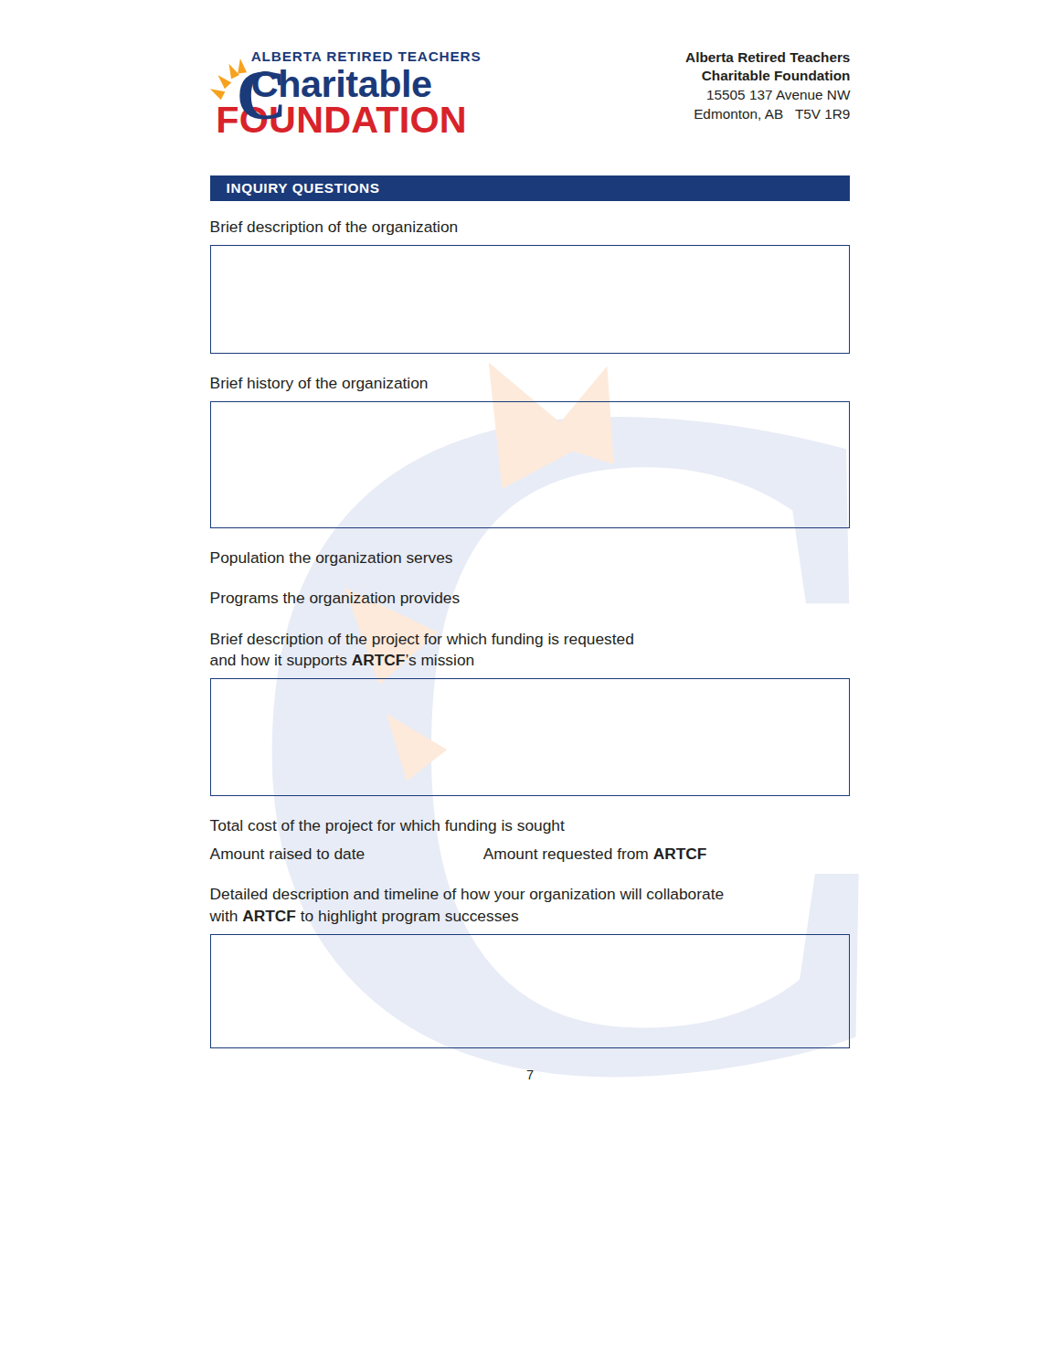C
Alberta Retired Teachers
C
Charitable
FOUNDATION
Alberta Retired Teachers
Charitable Foundation
15505 137 Avenue NW
Edmonton, AB T5V 1R9
INQUIRY QUESTIONS
Brief description of the organization
Brief history of the organization
Population the organization serves
Programs the organization provides
Brief description of the project for which funding is requested
and how it supports ARTCF’s mission
Total cost of the project for which funding is sought
Amount raised to date
Amount requested from ARTCF
Detailed description and timeline of how your organization will collaborate
with ARTCF to highlight program successes
7